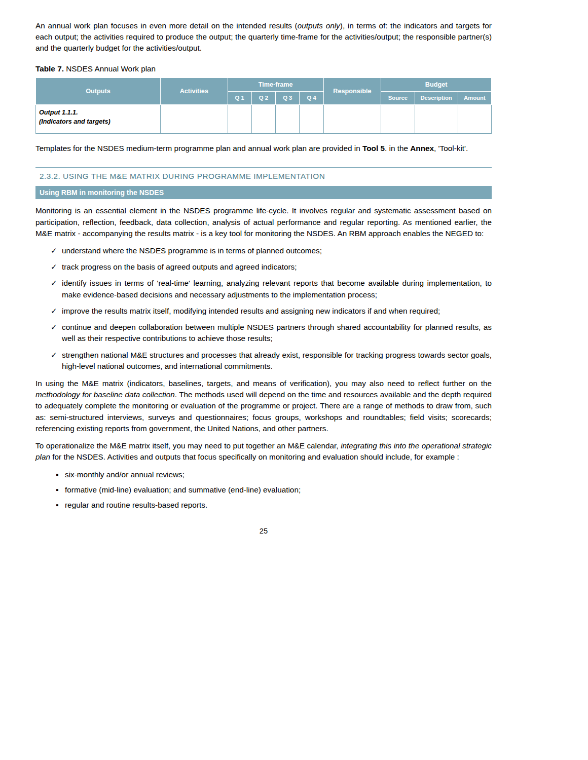An annual work plan focuses in even more detail on the intended results (outputs only), in terms of: the indicators and targets for each output; the activities required to produce the output; the quarterly time-frame for the activities/output; the responsible partner(s) and the quarterly budget for the activities/output.
Table 7. NSDES Annual Work plan
| Outputs | Activities | Time-frame | Responsible | Budget |
| --- | --- | --- | --- | --- |
| Q 1 | Q 2 | Q 3 | Q 4 | Source | Description | Amount |
| Output 1.1.1. (Indicators and targets) | | | | | | | | | |
Templates for the NSDES medium-term programme plan and annual work plan are provided in Tool 5. in the Annex, 'Tool-kit'.
2.3.2. Using the M&E Matrix during Programme Implementation
Using RBM in monitoring the NSDES
Monitoring is an essential element in the NSDES programme life-cycle. It involves regular and systematic assessment based on participation, reflection, feedback, data collection, analysis of actual performance and regular reporting. As mentioned earlier, the M&E matrix - accompanying the results matrix - is a key tool for monitoring the NSDES. An RBM approach enables the NEGED to:
understand where the NSDES programme is in terms of planned outcomes;
track progress on the basis of agreed outputs and agreed indicators;
identify issues in terms of 'real-time' learning, analyzing relevant reports that become available during implementation, to make evidence-based decisions and necessary adjustments to the implementation process;
improve the results matrix itself, modifying intended results and assigning new indicators if and when required;
continue and deepen collaboration between multiple NSDES partners through shared accountability for planned results, as well as their respective contributions to achieve those results;
strengthen national M&E structures and processes that already exist, responsible for tracking progress towards sector goals, high-level national outcomes, and international commitments.
In using the M&E matrix (indicators, baselines, targets, and means of verification), you may also need to reflect further on the methodology for baseline data collection. The methods used will depend on the time and resources available and the depth required to adequately complete the monitoring or evaluation of the programme or project. There are a range of methods to draw from, such as: semi-structured interviews, surveys and questionnaires; focus groups, workshops and roundtables; field visits; scorecards; referencing existing reports from government, the United Nations, and other partners.
To operationalize the M&E matrix itself, you may need to put together an M&E calendar, integrating this into the operational strategic plan for the NSDES. Activities and outputs that focus specifically on monitoring and evaluation should include, for example :
six-monthly and/or annual reviews;
formative (mid-line) evaluation; and summative (end-line) evaluation;
regular and routine results-based reports.
25